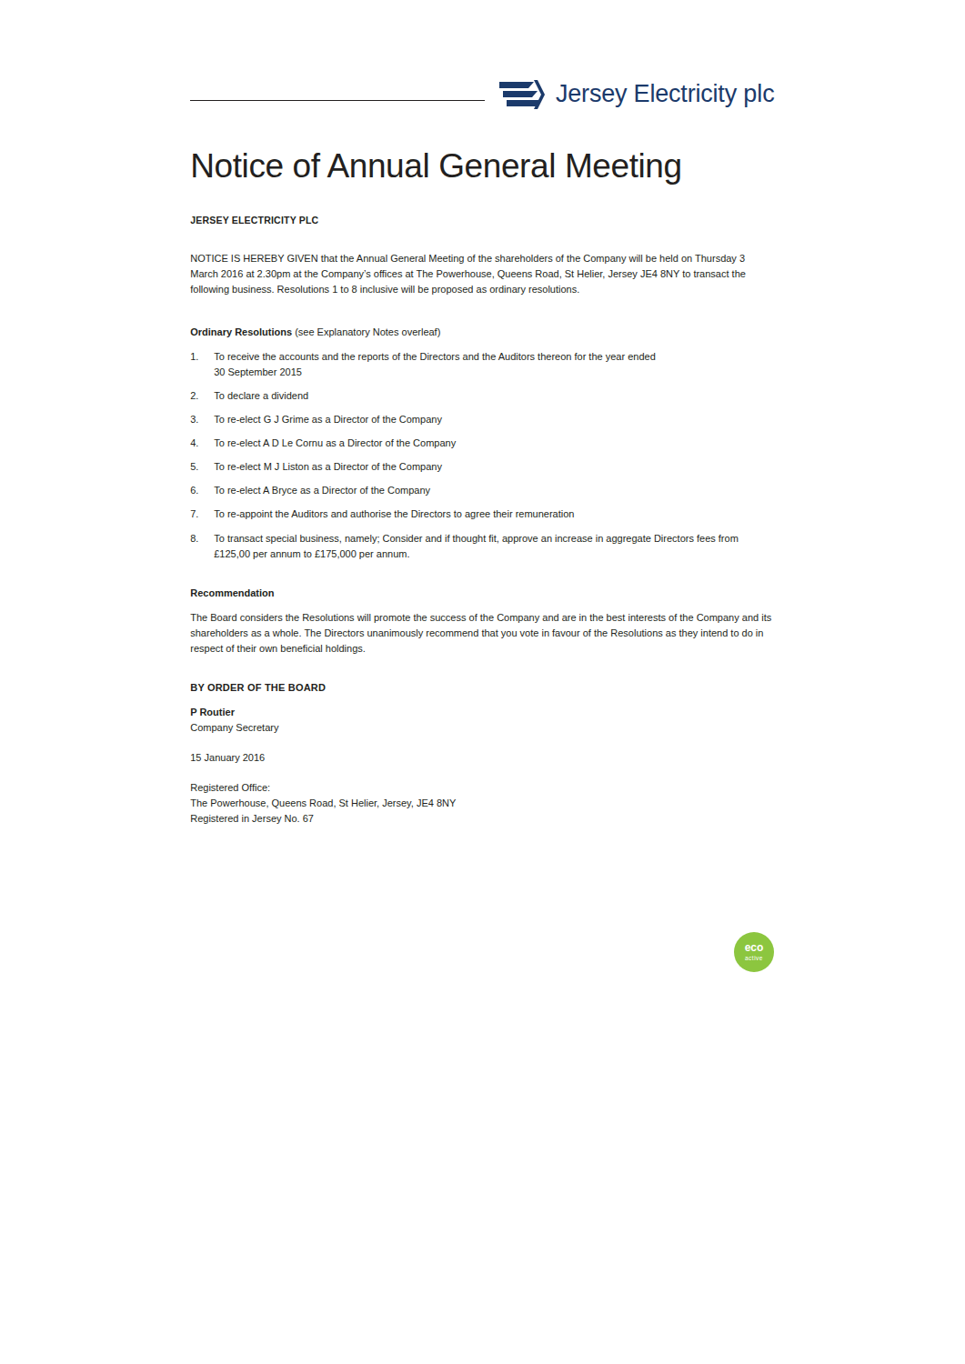Jersey Electricity plc
Notice of Annual General Meeting
JERSEY ELECTRICITY PLC
NOTICE IS HEREBY GIVEN that the Annual General Meeting of the shareholders of the Company will be held on Thursday 3 March 2016 at 2.30pm at the Company’s offices at The Powerhouse, Queens Road, St Helier, Jersey JE4 8NY to transact the following business. Resolutions 1 to 8 inclusive will be proposed as ordinary resolutions.
Ordinary Resolutions (see Explanatory Notes overleaf)
To receive the accounts and the reports of the Directors and the Auditors thereon for the year ended30 September 2015
To declare a dividend
To re-elect G J Grime as a Director of the Company
To re-elect A D Le Cornu as a Director of the Company
To re-elect M J Liston as a Director of the Company
To re-elect A Bryce as a Director of the Company
To re-appoint the Auditors and authorise the Directors to agree their remuneration
To transact special business, namely; Consider and if thought fit, approve an increase in aggregate Directors fees from £125,00 per annum to £175,000 per annum.
Recommendation
The Board considers the Resolutions will promote the success of the Company and are in the best interests of the Company and its shareholders as a whole. The Directors unanimously recommend that you vote in favour of the Resolutions as they intend to do in respect of their own beneficial holdings.
BY ORDER OF THE BOARD
P Routier
Company Secretary
15 January 2016
Registered Office:
The Powerhouse, Queens Road, St Helier, Jersey, JE4 8NY
Registered in Jersey No. 67
eco active